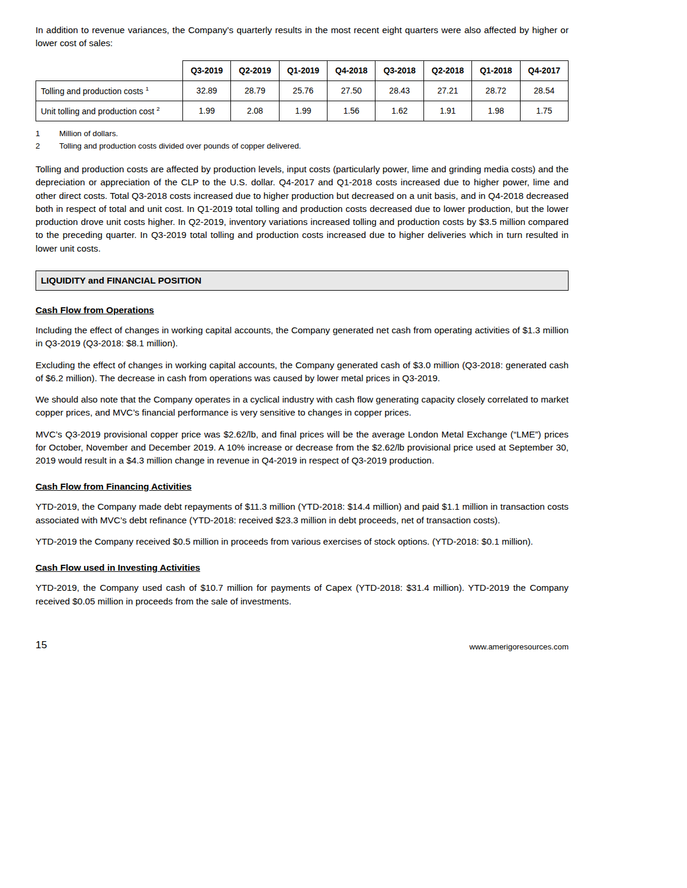In addition to revenue variances, the Company’s quarterly results in the most recent eight quarters were also affected by higher or lower cost of sales:
| | Q3-2019 | Q2-2019 | Q1-2019 | Q4-2018 | Q3-2018 | Q2-2018 | Q1-2018 | Q4-2017 |
| --- | --- | --- | --- | --- | --- | --- | --- | --- |
| Tolling and production costs 1 | 32.89 | 28.79 | 25.76 | 27.50 | 28.43 | 27.21 | 28.72 | 28.54 |
| Unit tolling and production cost 2 | 1.99 | 2.08 | 1.99 | 1.56 | 1.62 | 1.91 | 1.98 | 1.75 |
| 1 | Million of dollars. |
| 2 | Tolling and production costs divided over pounds of copper delivered. |
Tolling and production costs are affected by production levels, input costs (particularly power, lime and grinding media costs) and the depreciation or appreciation of the CLP to the U.S. dollar. Q4-2017 and Q1-2018 costs increased due to higher power, lime and other direct costs. Total Q3-2018 costs increased due to higher production but decreased on a unit basis, and in Q4-2018 decreased both in respect of total and unit cost. In Q1-2019 total tolling and production costs decreased due to lower production, but the lower production drove unit costs higher. In Q2-2019, inventory variations increased tolling and production costs by $3.5 million compared to the preceding quarter. In Q3-2019 total tolling and production costs increased due to higher deliveries which in turn resulted in lower unit costs.
LIQUIDITY and FINANCIAL POSITION
Cash Flow from Operations
Including the effect of changes in working capital accounts, the Company generated net cash from operating activities of $1.3 million in Q3-2019 (Q3-2018: $8.1 million).
Excluding the effect of changes in working capital accounts, the Company generated cash of $3.0 million (Q3-2018: generated cash of $6.2 million). The decrease in cash from operations was caused by lower metal prices in Q3-2019.
We should also note that the Company operates in a cyclical industry with cash flow generating capacity closely correlated to market copper prices, and MVC’s financial performance is very sensitive to changes in copper prices.
MVC’s Q3-2019 provisional copper price was $2.62/lb, and final prices will be the average London Metal Exchange (“LME”) prices for October, November and December 2019. A 10% increase or decrease from the $2.62/lb provisional price used at September 30, 2019 would result in a $4.3 million change in revenue in Q4-2019 in respect of Q3-2019 production.
Cash Flow from Financing Activities
YTD-2019, the Company made debt repayments of $11.3 million (YTD-2018: $14.4 million) and paid $1.1 million in transaction costs associated with MVC’s debt refinance (YTD-2018: received $23.3 million in debt proceeds, net of transaction costs).
YTD-2019 the Company received $0.5 million in proceeds from various exercises of stock options. (YTD-2018: $0.1 million).
Cash Flow used in Investing Activities
YTD-2019, the Company used cash of $10.7 million for payments of Capex (YTD-2018: $31.4 million). YTD-2019 the Company received $0.05 million in proceeds from the sale of investments.
15
www.amerigoresources.com